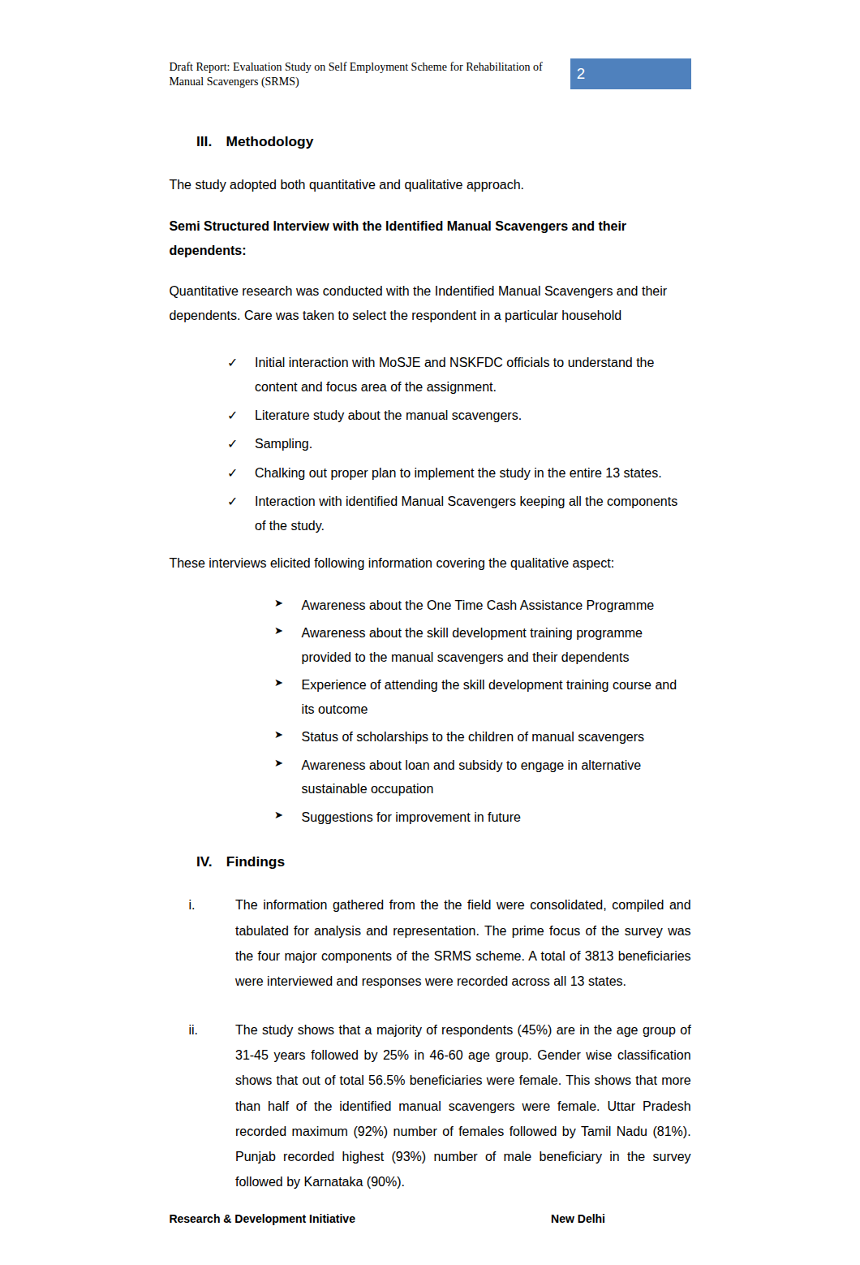Draft Report: Evaluation Study on Self Employment Scheme for Rehabilitation of Manual Scavengers (SRMS)
2
III. Methodology
The study adopted both quantitative and qualitative approach.
Semi Structured Interview with the Identified Manual Scavengers and their dependents:
Quantitative research was conducted with the Indentified Manual Scavengers and their dependents. Care was taken to select the respondent in a particular household
Initial interaction with MoSJE and NSKFDC officials to understand the content and focus area of the assignment.
Literature study about the manual scavengers.
Sampling.
Chalking out proper plan to implement the study in the entire 13 states.
Interaction with identified Manual Scavengers keeping all the components of the study.
These interviews elicited following information covering the qualitative aspect:
Awareness about the One Time Cash Assistance Programme
Awareness about the skill development training programme provided to the manual scavengers and their dependents
Experience of attending the skill development training course and its outcome
Status of scholarships to the children of manual scavengers
Awareness about loan and subsidy to engage in alternative sustainable occupation
Suggestions for improvement in future
IV. Findings
The information gathered from the the field were consolidated, compiled and tabulated for analysis and representation. The prime focus of the survey was the four major components of the SRMS scheme. A total of 3813 beneficiaries were interviewed and responses were recorded across all 13 states.
The study shows that a majority of respondents (45%) are in the age group of 31-45 years followed by 25% in 46-60 age group. Gender wise classification shows that out of total 56.5% beneficiaries were female. This shows that more than half of the identified manual scavengers were female. Uttar Pradesh recorded maximum (92%) number of females followed by Tamil Nadu (81%). Punjab recorded highest (93%) number of male beneficiary in the survey followed by Karnataka (90%).
Research & Development Initiative
New Delhi